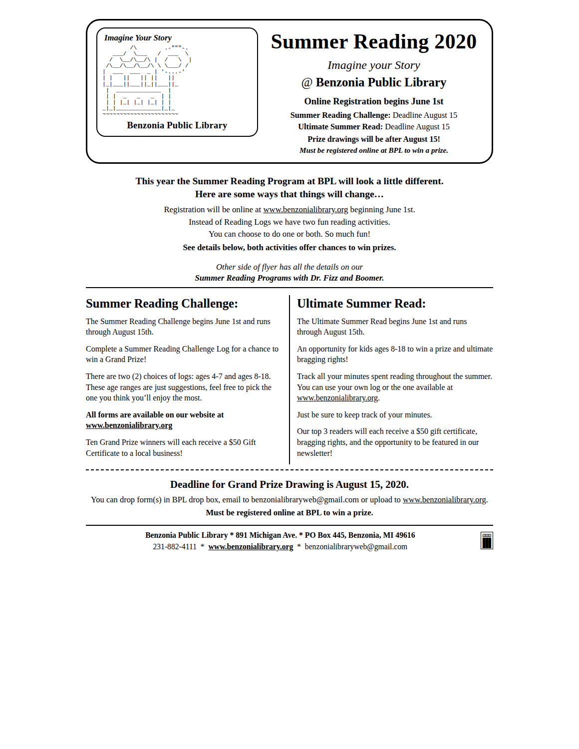Imagine Your Story
        /\        .-"""-.
   ___/  \___   /  ___  \
  /  \__/\__/\ |  /   \  |
 /\__/\__/\__/\ \ \___/ /
|  ___  ___  _ | '-...-'
| |   ||   || ||   ||
|_|___||___||_||___||_
 |  _____________  |
 | |  _   _   _  | |
 | | |_| |_| |_| | |
_|_|_____________|_|_
~~~~~~~~~~~~~~~~~~~~~~
Benzonia Public Library
Summer Reading 2020
Imagine your Story
@ Benzonia Public Library
Online Registration begins June 1st
Summer Reading Challenge: Deadline August 15
Ultimate Summer Read: Deadline August 15
Prize drawings will be after August 15!
Must be registered online at BPL to win a prize.
This year the Summer Reading Program at BPL will look a little different.
Here are some ways that things will change…
Registration will be online at www.benzonialibrary.org beginning June 1st.
Instead of Reading Logs we have two fun reading activities.
You can choose to do one or both. So much fun!
See details below, both activities offer chances to win prizes.
Other side of flyer has all the details on our
Summer Reading Programs with Dr. Fizz and Boomer.
Summer Reading Challenge:
The Summer Reading Challenge begins June 1st and runs through August 15th.
Complete a Summer Reading Challenge Log for a chance to win a Grand Prize!
There are two (2) choices of logs: ages 4-7 and ages 8-18. These age ranges are just suggestions, feel free to pick the one you think you’ll enjoy the most.
All forms are available on our website at www.benzonialibrary.org
Ten Grand Prize winners will each receive a $50 Gift Certificate to a local business!
Ultimate Summer Read:
The Ultimate Summer Read begins June 1st and runs through August 15th.
An opportunity for kids ages 8-18 to win a prize and ultimate bragging rights!
Track all your minutes spent reading throughout the summer. You can use your own log or the one available at www.benzonialibrary.org.
Just be sure to keep track of your minutes.
Our top 3 readers will each receive a $50 gift certificate, bragging rights, and the opportunity to be featured in our newsletter!
Deadline for Grand Prize Drawing is August 15, 2020.
You can drop form(s) in BPL drop box, email to benzonialibraryweb@gmail.com or upload to www.benzonialibrary.org.
Must be registered online at BPL to win a prize.
Benzonia Public Library * 891 Michigan Ave. * PO Box 445, Benzonia, MI 49616
231-882-4111 * www.benzonialibrary.org * benzonialibraryweb@gmail.com
▤▤▤ ███ ███